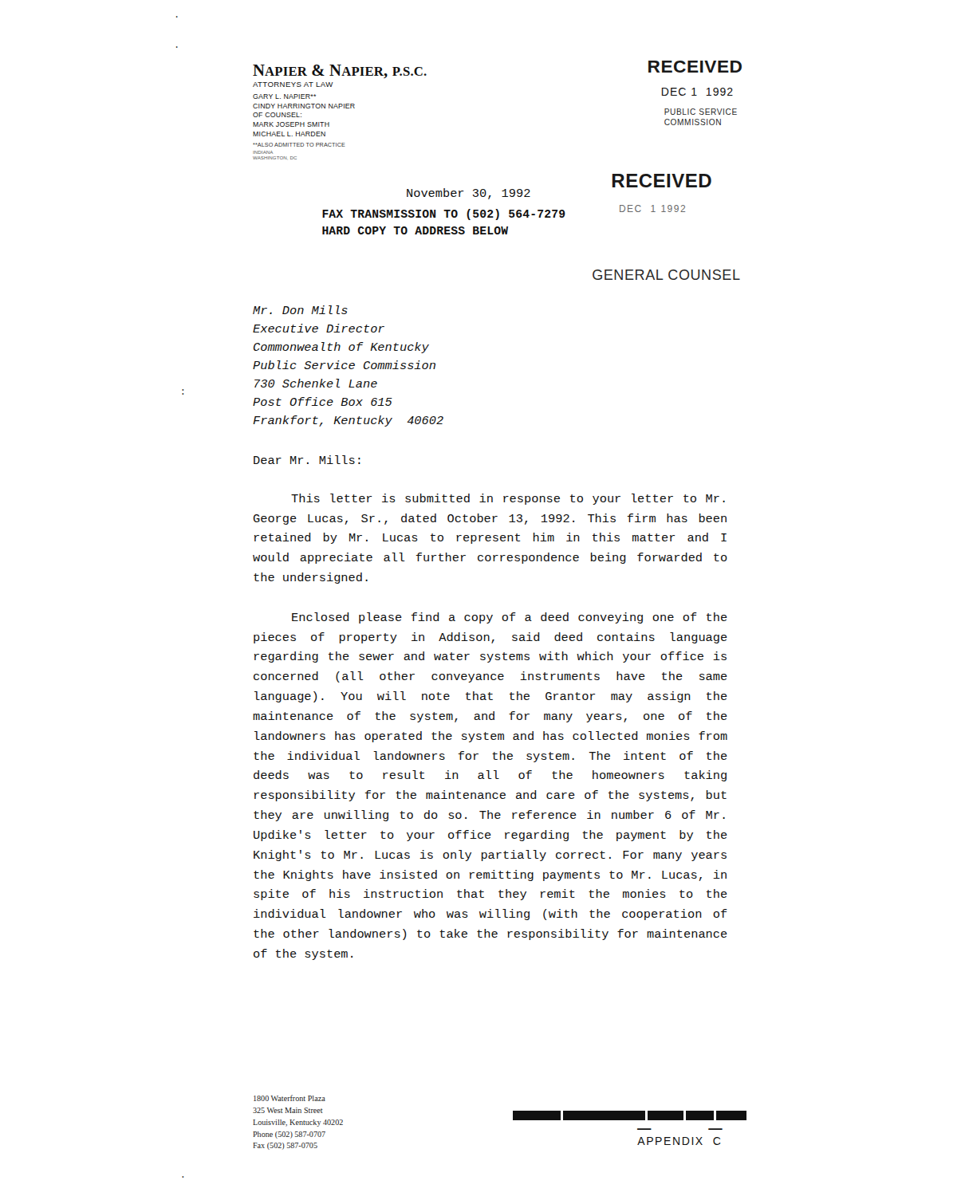. . : .
NAPIER & NAPIER, P.S.C.
ATTORNEYS AT LAW
GARY L. NAPIER**
CINDY HARRINGTON NAPIER
OF COUNSEL:
MARK JOSEPH SMITH
MICHAEL L. HARDEN **ALSO ADMITTED TO PRACTICE INDIANA WASHINGTON, DC
RECEIVED
DEC 1 1992
PUBLIC SERVICE
COMMISSION
November 30, 1992
FAX TRANSMISSION TO (502) 564-7279
HARD COPY TO ADDRESS BELOW
RECEIVED
DEC 1 1992
GENERAL COUNSEL
Mr. Don Mills
Executive Director
Commonwealth of Kentucky
Public Service Commission
730 Schenkel Lane
Post Office Box 615
Frankfort, Kentucky 40602
Dear Mr. Mills:
This letter is submitted in response to your letter to Mr. George Lucas, Sr., dated October 13, 1992. This firm has been retained by Mr. Lucas to represent him in this matter and I would appreciate all further correspondence being forwarded to the undersigned.
Enclosed please find a copy of a deed conveying one of the pieces of property in Addison, said deed contains language regarding the sewer and water systems with which your office is concerned (all other conveyance instruments have the same language). You will note that the Grantor may assign the maintenance of the system, and for many years, one of the landowners has operated the system and has collected monies from the individual landowners for the system. The intent of the deeds was to result in all of the homeowners taking responsibility for the maintenance and care of the systems, but they are unwilling to do so. The reference in number 6 of Mr. Updike's letter to your office regarding the payment by the Knight's to Mr. Lucas is only partially correct. For many years the Knights have insisted on remitting payments to Mr. Lucas, in spite of his instruction that they remit the monies to the individual landowner who was willing (with the cooperation of the other landowners) to take the responsibility for maintenance of the system.
1800 Waterfront Plaza
325 West Main Street
Louisville, Kentucky 40202
Phone (502) 587-0707
Fax (502) 587-0705
— —
APPENDIX C